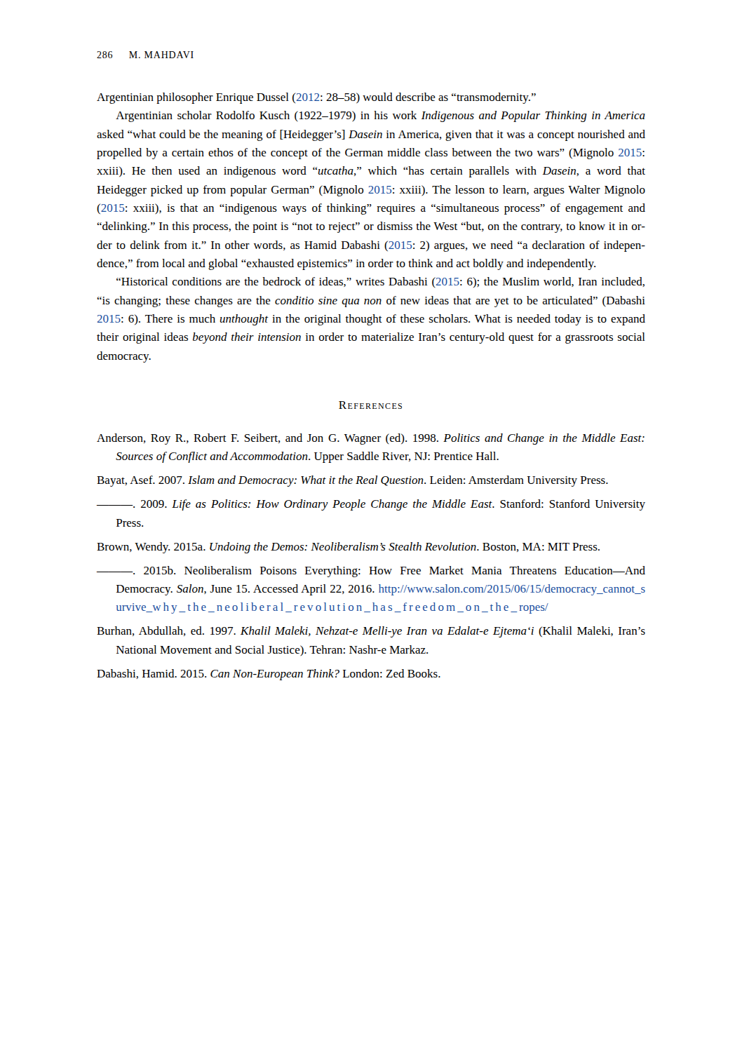286 M. MAHDAVI
Argentinian philosopher Enrique Dussel (2012: 28–58) would describe as “transmodernity.”
Argentinian scholar Rodolfo Kusch (1922–1979) in his work Indigenous and Popular Thinking in America asked “what could be the meaning of [Heidegger’s] Dasein in America, given that it was a concept nourished and propelled by a certain ethos of the concept of the German middle class between the two wars” (Mignolo 2015: xxiii). He then used an indigenous word “utcatha,” which “has certain parallels with Dasein, a word that Heidegger picked up from popular German” (Mignolo 2015: xxiii). The lesson to learn, argues Walter Mignolo (2015: xxiii), is that an “indigenous ways of thinking” requires a “simultaneous process” of engagement and “delinking.” In this process, the point is “not to reject” or dismiss the West “but, on the contrary, to know it in order to delink from it.” In other words, as Hamid Dabashi (2015: 2) argues, we need “a declaration of independence,” from local and global “exhausted epistemics” in order to think and act boldly and independently.
“Historical conditions are the bedrock of ideas,” writes Dabashi (2015: 6); the Muslim world, Iran included, “is changing; these changes are the conditio sine qua non of new ideas that are yet to be articulated” (Dabashi 2015: 6). There is much unthought in the original thought of these scholars. What is needed today is to expand their original ideas beyond their intension in order to materialize Iran’s century-old quest for a grassroots social democracy.
References
Anderson, Roy R., Robert F. Seibert, and Jon G. Wagner (ed). 1998. Politics and Change in the Middle East: Sources of Conflict and Accommodation. Upper Saddle River, NJ: Prentice Hall.
Bayat, Asef. 2007. Islam and Democracy: What it the Real Question. Leiden: Amsterdam University Press.
———. 2009. Life as Politics: How Ordinary People Change the Middle East. Stanford: Stanford University Press.
Brown, Wendy. 2015a. Undoing the Demos: Neoliberalism’s Stealth Revolution. Boston, MA: MIT Press.
———. 2015b. Neoliberalism Poisons Everything: How Free Market Mania Threatens Education—And Democracy. Salon, June 15. Accessed April 22, 2016. http://www.salon.com/2015/06/15/democracy_cannot_survive_why_the_neoliberal_revolution_has_freedom_on_the_ropes/
Burhan, Abdullah, ed. 1997. Khalil Maleki, Nehzat-e Melli-ye Iran va Edalat-e Ejtema‘i (Khalil Maleki, Iran’s National Movement and Social Justice). Tehran: Nashr-e Markaz.
Dabashi, Hamid. 2015. Can Non-European Think? London: Zed Books.